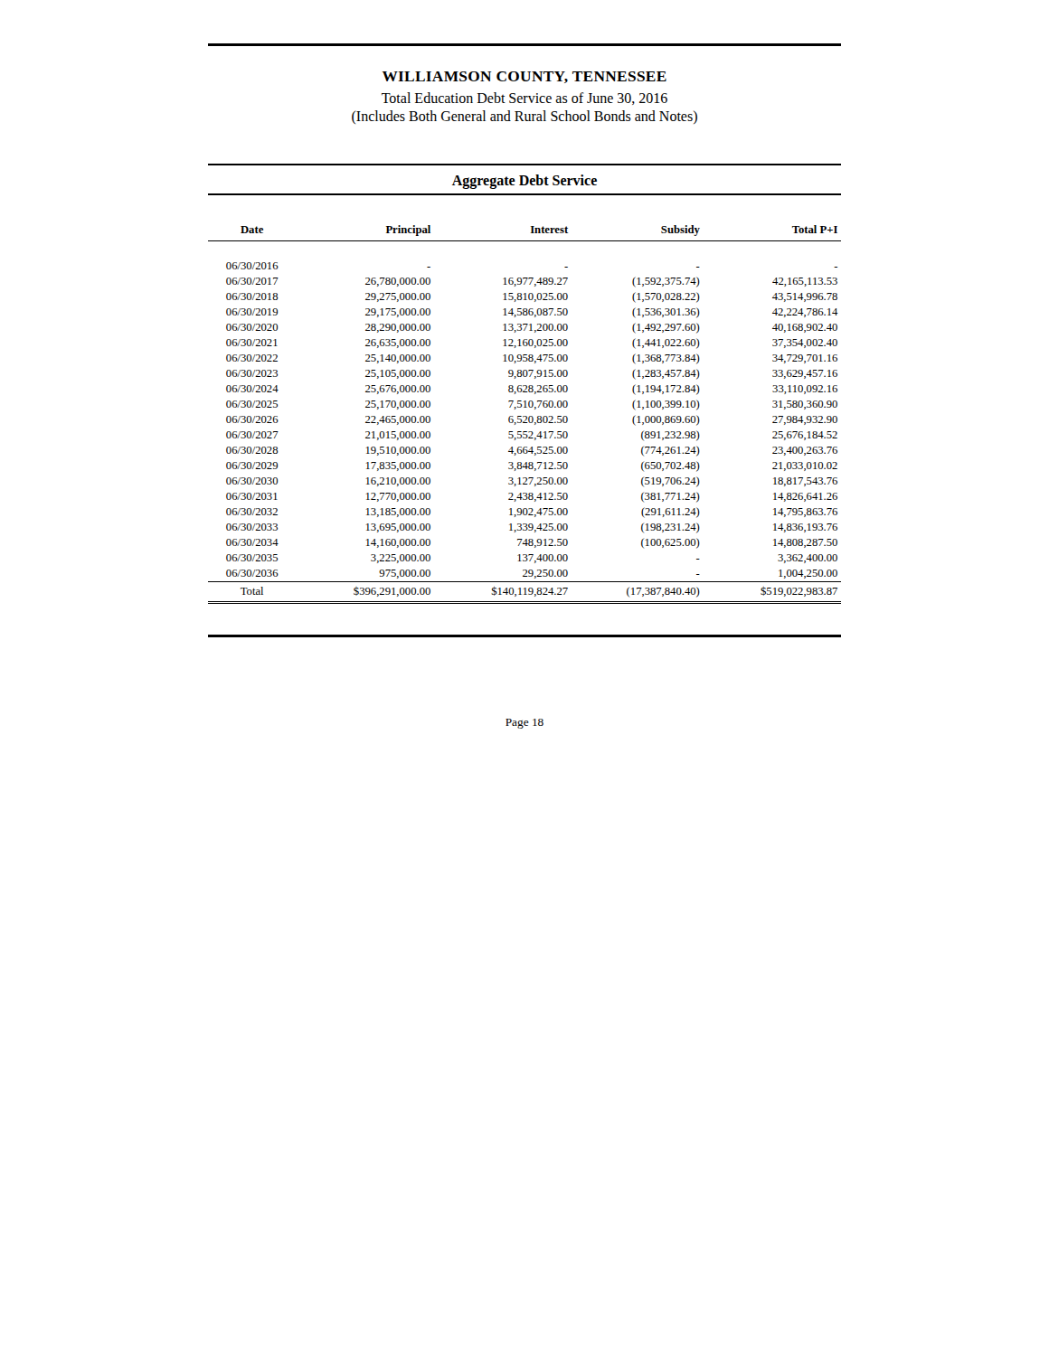WILLIAMSON COUNTY, TENNESSEE
Total Education Debt Service as of June 30, 2016
(Includes Both General and Rural School Bonds and Notes)
Aggregate Debt Service
| Date | Principal | Interest | Subsidy | Total P+I |
| --- | --- | --- | --- | --- |
| 06/30/2016 | - | - | - | - |
| 06/30/2017 | 26,780,000.00 | 16,977,489.27 | (1,592,375.74) | 42,165,113.53 |
| 06/30/2018 | 29,275,000.00 | 15,810,025.00 | (1,570,028.22) | 43,514,996.78 |
| 06/30/2019 | 29,175,000.00 | 14,586,087.50 | (1,536,301.36) | 42,224,786.14 |
| 06/30/2020 | 28,290,000.00 | 13,371,200.00 | (1,492,297.60) | 40,168,902.40 |
| 06/30/2021 | 26,635,000.00 | 12,160,025.00 | (1,441,022.60) | 37,354,002.40 |
| 06/30/2022 | 25,140,000.00 | 10,958,475.00 | (1,368,773.84) | 34,729,701.16 |
| 06/30/2023 | 25,105,000.00 | 9,807,915.00 | (1,283,457.84) | 33,629,457.16 |
| 06/30/2024 | 25,676,000.00 | 8,628,265.00 | (1,194,172.84) | 33,110,092.16 |
| 06/30/2025 | 25,170,000.00 | 7,510,760.00 | (1,100,399.10) | 31,580,360.90 |
| 06/30/2026 | 22,465,000.00 | 6,520,802.50 | (1,000,869.60) | 27,984,932.90 |
| 06/30/2027 | 21,015,000.00 | 5,552,417.50 | (891,232.98) | 25,676,184.52 |
| 06/30/2028 | 19,510,000.00 | 4,664,525.00 | (774,261.24) | 23,400,263.76 |
| 06/30/2029 | 17,835,000.00 | 3,848,712.50 | (650,702.48) | 21,033,010.02 |
| 06/30/2030 | 16,210,000.00 | 3,127,250.00 | (519,706.24) | 18,817,543.76 |
| 06/30/2031 | 12,770,000.00 | 2,438,412.50 | (381,771.24) | 14,826,641.26 |
| 06/30/2032 | 13,185,000.00 | 1,902,475.00 | (291,611.24) | 14,795,863.76 |
| 06/30/2033 | 13,695,000.00 | 1,339,425.00 | (198,231.24) | 14,836,193.76 |
| 06/30/2034 | 14,160,000.00 | 748,912.50 | (100,625.00) | 14,808,287.50 |
| 06/30/2035 | 3,225,000.00 | 137,400.00 | - | 3,362,400.00 |
| 06/30/2036 | 975,000.00 | 29,250.00 | - | 1,004,250.00 |
| Total | $396,291,000.00 | $140,119,824.27 | (17,387,840.40) | $519,022,983.87 |
Page 18